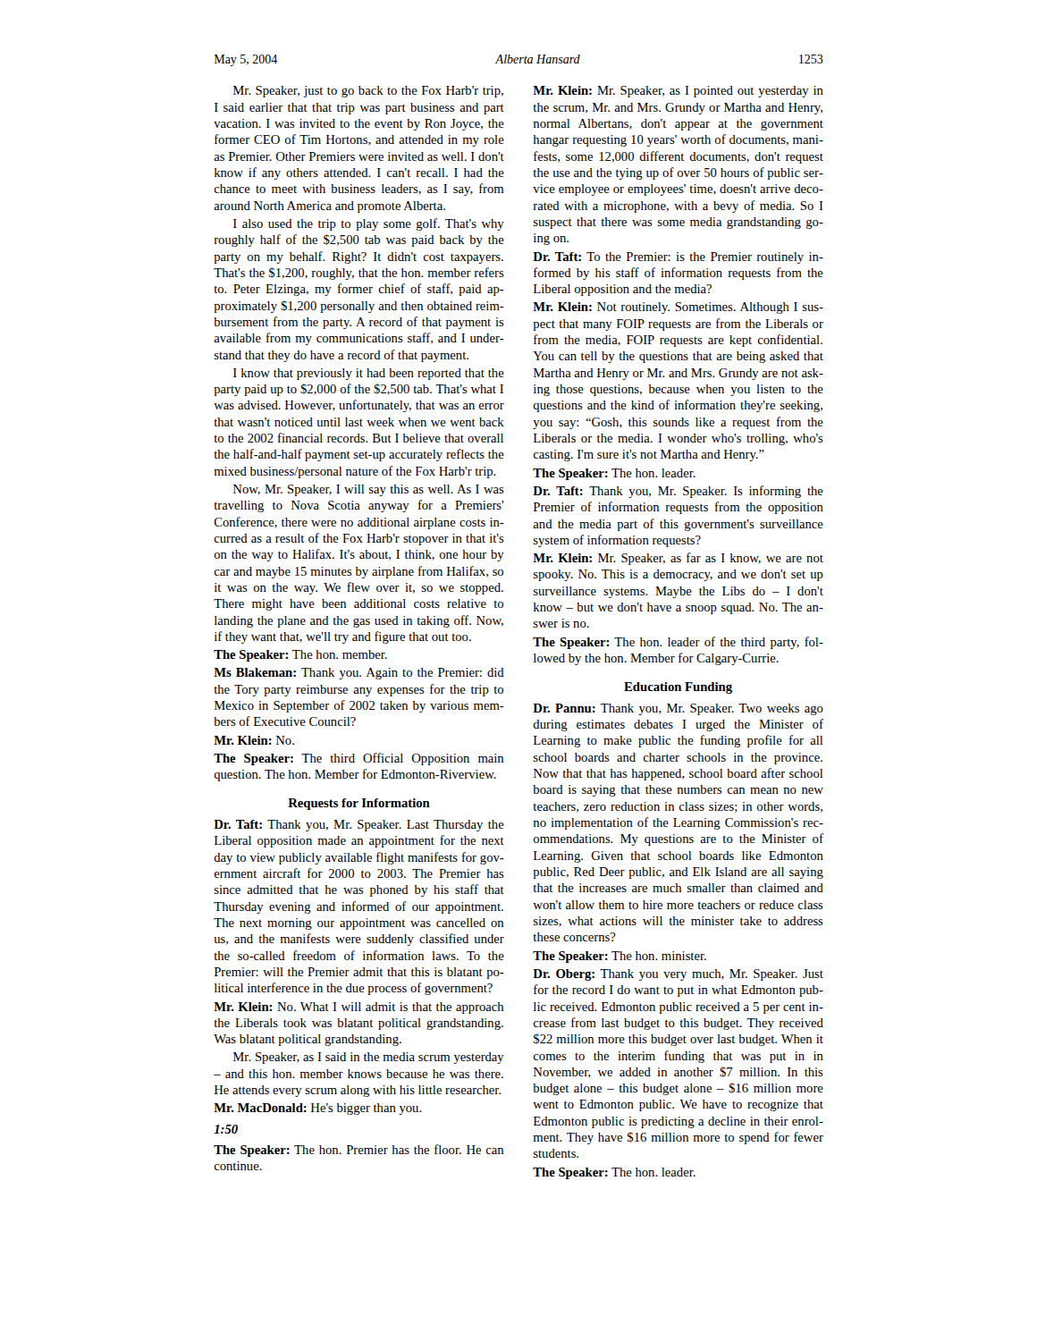May 5, 2004
Alberta Hansard
1253
Mr. Speaker, just to go back to the Fox Harb'r trip, I said earlier that that trip was part business and part vacation. I was invited to the event by Ron Joyce, the former CEO of Tim Hortons, and attended in my role as Premier. Other Premiers were invited as well. I don't know if any others attended. I can't recall. I had the chance to meet with business leaders, as I say, from around North America and promote Alberta.
I also used the trip to play some golf. That's why roughly half of the $2,500 tab was paid back by the party on my behalf. Right? It didn't cost taxpayers. That's the $1,200, roughly, that the hon. member refers to. Peter Elzinga, my former chief of staff, paid approximately $1,200 personally and then obtained reimbursement from the party. A record of that payment is available from my communications staff, and I understand that they do have a record of that payment.
I know that previously it had been reported that the party paid up to $2,000 of the $2,500 tab. That's what I was advised. However, unfortunately, that was an error that wasn't noticed until last week when we went back to the 2002 financial records. But I believe that overall the half-and-half payment set-up accurately reflects the mixed business/personal nature of the Fox Harb'r trip.
Now, Mr. Speaker, I will say this as well. As I was travelling to Nova Scotia anyway for a Premiers' Conference, there were no additional airplane costs incurred as a result of the Fox Harb'r stopover in that it's on the way to Halifax. It's about, I think, one hour by car and maybe 15 minutes by airplane from Halifax, so it was on the way. We flew over it, so we stopped. There might have been additional costs relative to landing the plane and the gas used in taking off. Now, if they want that, we'll try and figure that out too.
The Speaker: The hon. member.
Ms Blakeman: Thank you. Again to the Premier: did the Tory party reimburse any expenses for the trip to Mexico in September of 2002 taken by various members of Executive Council?
Mr. Klein: No.
The Speaker: The third Official Opposition main question. The hon. Member for Edmonton-Riverview.
Requests for Information
Dr. Taft: Thank you, Mr. Speaker. Last Thursday the Liberal opposition made an appointment for the next day to view publicly available flight manifests for government aircraft for 2000 to 2003. The Premier has since admitted that he was phoned by his staff that Thursday evening and informed of our appointment. The next morning our appointment was cancelled on us, and the manifests were suddenly classified under the so-called freedom of information laws. To the Premier: will the Premier admit that this is blatant political interference in the due process of government?
Mr. Klein: No. What I will admit is that the approach the Liberals took was blatant political grandstanding. Was blatant political grandstanding.
Mr. Speaker, as I said in the media scrum yesterday – and this hon. member knows because he was there. He attends every scrum along with his little researcher.
Mr. MacDonald: He's bigger than you.
1:50
The Speaker: The hon. Premier has the floor. He can continue.
Mr. Klein: Mr. Speaker, as I pointed out yesterday in the scrum, Mr. and Mrs. Grundy or Martha and Henry, normal Albertans, don't appear at the government hangar requesting 10 years' worth of documents, manifests, some 12,000 different documents, don't request the use and the tying up of over 50 hours of public service employee or employees' time, doesn't arrive decorated with a microphone, with a bevy of media. So I suspect that there was some media grandstanding going on.
Dr. Taft: To the Premier: is the Premier routinely informed by his staff of information requests from the Liberal opposition and the media?
Mr. Klein: Not routinely. Sometimes. Although I suspect that many FOIP requests are from the Liberals or from the media, FOIP requests are kept confidential. You can tell by the questions that are being asked that Martha and Henry or Mr. and Mrs. Grundy are not asking those questions, because when you listen to the questions and the kind of information they're seeking, you say: “Gosh, this sounds like a request from the Liberals or the media. I wonder who's trolling, who's casting. I'm sure it's not Martha and Henry.”
The Speaker: The hon. leader.
Dr. Taft: Thank you, Mr. Speaker. Is informing the Premier of information requests from the opposition and the media part of this government's surveillance system of information requests?
Mr. Klein: Mr. Speaker, as far as I know, we are not spooky. No. This is a democracy, and we don't set up surveillance systems. Maybe the Libs do – I don't know – but we don't have a snoop squad. No. The answer is no.
The Speaker: The hon. leader of the third party, followed by the hon. Member for Calgary-Currie.
Education Funding
Dr. Pannu: Thank you, Mr. Speaker. Two weeks ago during estimates debates I urged the Minister of Learning to make public the funding profile for all school boards and charter schools in the province. Now that that has happened, school board after school board is saying that these numbers can mean no new teachers, zero reduction in class sizes; in other words, no implementation of the Learning Commission's recommendations. My questions are to the Minister of Learning. Given that school boards like Edmonton public, Red Deer public, and Elk Island are all saying that the increases are much smaller than claimed and won't allow them to hire more teachers or reduce class sizes, what actions will the minister take to address these concerns?
The Speaker: The hon. minister.
Dr. Oberg: Thank you very much, Mr. Speaker. Just for the record I do want to put in what Edmonton public received. Edmonton public received a 5 per cent increase from last budget to this budget. They received $22 million more this budget over last budget. When it comes to the interim funding that was put in in November, we added in another $7 million. In this budget alone – this budget alone – $16 million more went to Edmonton public. We have to recognize that Edmonton public is predicting a decline in their enrolment. They have $16 million more to spend for fewer students.
The Speaker: The hon. leader.